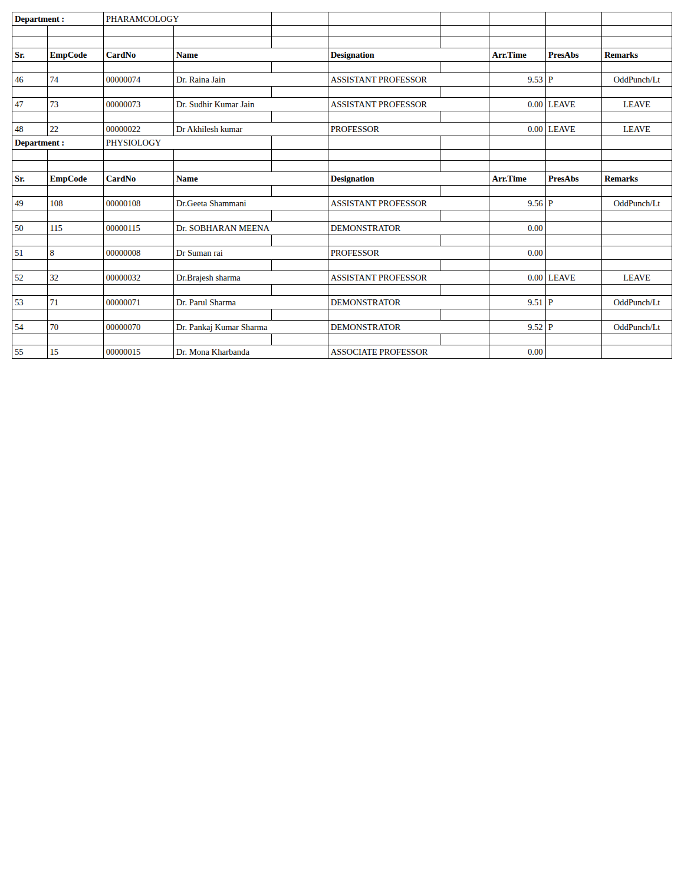| Department : | PHARAMCOLOGY | | | | | | |
| Sr. | EmpCode | CardNo | Name | Designation | Arr.Time | PresAbs | Remarks |
| 46 | 74 | 00000074 | Dr. Raina Jain | ASSISTANT PROFESSOR | 9.53 | P | OddPunch/Lt |
| 47 | 73 | 00000073 | Dr. Sudhir Kumar Jain | ASSISTANT PROFESSOR | 0.00 | LEAVE | LEAVE |
| 48 | 22 | 00000022 | Dr Akhilesh kumar | PROFESSOR | 0.00 | LEAVE | LEAVE |
| Department : | PHYSIOLOGY | | | | | | |
| Sr. | EmpCode | CardNo | Name | Designation | Arr.Time | PresAbs | Remarks |
| 49 | 108 | 00000108 | Dr.Geeta Shammani | ASSISTANT PROFESSOR | 9.56 | P | OddPunch/Lt |
| 50 | 115 | 00000115 | Dr. SOBHARAN MEENA | DEMONSTRATOR | 0.00 | | |
| 51 | 8 | 00000008 | Dr Suman rai | PROFESSOR | 0.00 | | |
| 52 | 32 | 00000032 | Dr.Brajesh sharma | ASSISTANT PROFESSOR | 0.00 | LEAVE | LEAVE |
| 53 | 71 | 00000071 | Dr. Parul Sharma | DEMONSTRATOR | 9.51 | P | OddPunch/Lt |
| 54 | 70 | 00000070 | Dr. Pankaj Kumar Sharma | DEMONSTRATOR | 9.52 | P | OddPunch/Lt |
| 55 | 15 | 00000015 | Dr. Mona Kharbanda | ASSOCIATE PROFESSOR | 0.00 | | |